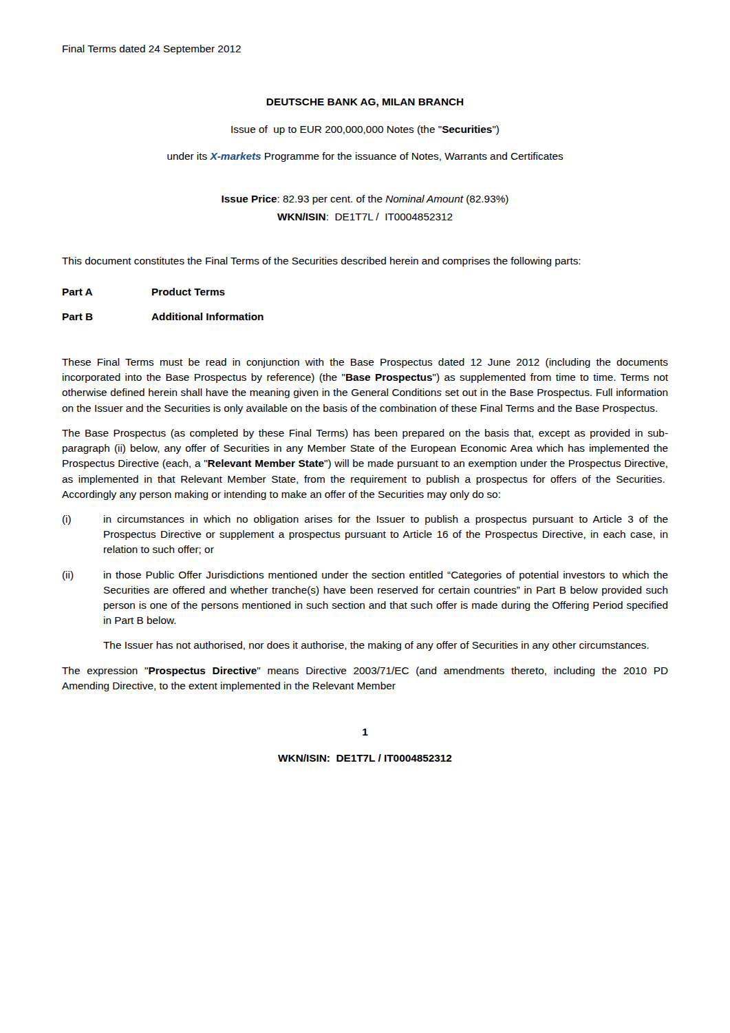Final Terms dated 24 September 2012
DEUTSCHE BANK AG, MILAN BRANCH
Issue of up to EUR 200,000,000 Notes (the "Securities")
under its X-markets Programme for the issuance of Notes, Warrants and Certificates
Issue Price: 82.93 per cent. of the Nominal Amount (82.93%)
WKN/ISIN: DE1T7L / IT0004852312
This document constitutes the Final Terms of the Securities described herein and comprises the following parts:
| Part A | Product Terms |
| Part B | Additional Information |
These Final Terms must be read in conjunction with the Base Prospectus dated 12 June 2012 (including the documents incorporated into the Base Prospectus by reference) (the "Base Prospectus") as supplemented from time to time. Terms not otherwise defined herein shall have the meaning given in the General Conditions set out in the Base Prospectus. Full information on the Issuer and the Securities is only available on the basis of the combination of these Final Terms and the Base Prospectus.
The Base Prospectus (as completed by these Final Terms) has been prepared on the basis that, except as provided in sub-paragraph (ii) below, any offer of Securities in any Member State of the European Economic Area which has implemented the Prospectus Directive (each, a "Relevant Member State") will be made pursuant to an exemption under the Prospectus Directive, as implemented in that Relevant Member State, from the requirement to publish a prospectus for offers of the Securities. Accordingly any person making or intending to make an offer of the Securities may only do so:
| (i) | in circumstances in which no obligation arises for the Issuer to publish a prospectus pursuant to Article 3 of the Prospectus Directive or supplement a prospectus pursuant to Article 16 of the Prospectus Directive, in each case, in relation to such offer; or |
| (ii) | in those Public Offer Jurisdictions mentioned under the section entitled “Categories of potential investors to which the Securities are offered and whether tranche(s) have been reserved for certain countries” in Part B below provided such person is one of the persons mentioned in such section and that such offer is made during the Offering Period specified in Part B below. |
The Issuer has not authorised, nor does it authorise, the making of any offer of Securities in any other circumstances.
The expression "Prospectus Directive" means Directive 2003/71/EC (and amendments thereto, including the 2010 PD Amending Directive, to the extent implemented in the Relevant Member
1
WKN/ISIN: DE1T7L / IT0004852312